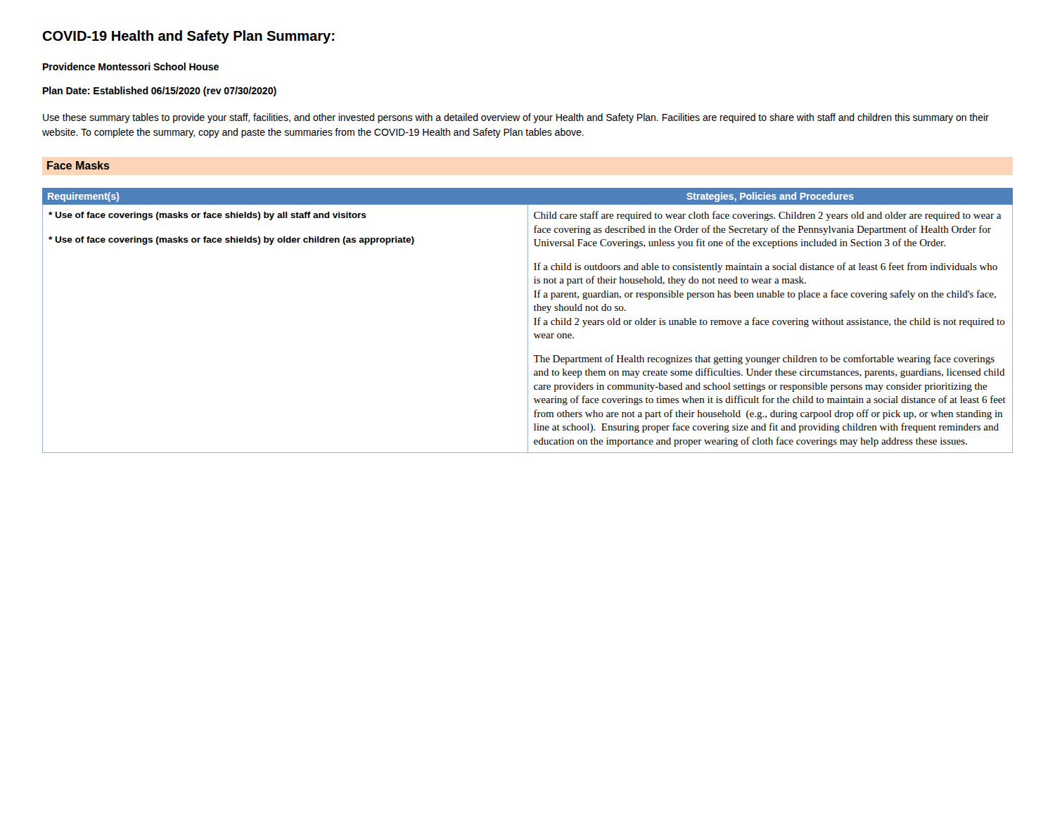COVID-19 Health and Safety Plan Summary:
Providence Montessori School House
Plan Date: Established 06/15/2020 (rev 07/30/2020)
Use these summary tables to provide your staff, facilities, and other invested persons with a detailed overview of your Health and Safety Plan. Facilities are required to share with staff and children this summary on their website. To complete the summary, copy and paste the summaries from the COVID-19 Health and Safety Plan tables above.
Face Masks
| Requirement(s) | Strategies, Policies and Procedures |
| --- | --- |
| * Use of face coverings (masks or face shields) by all staff and visitors * Use of face coverings (masks or face shields) by older children (as appropriate) | Child care staff are required to wear cloth face coverings. Children 2 years old and older are required to wear a face covering as described in the Order of the Secretary of the Pennsylvania Department of Health Order for Universal Face Coverings, unless you fit one of the exceptions included in Section 3 of the Order. If a child is outdoors and able to consistently maintain a social distance of at least 6 feet from individuals who is not a part of their household, they do not need to wear a mask. If a parent, guardian, or responsible person has been unable to place a face covering safely on the child's face, they should not do so. If a child 2 years old or older is unable to remove a face covering without assistance, the child is not required to wear one. The Department of Health recognizes that getting younger children to be comfortable wearing face coverings and to keep them on may create some difficulties. Under these circumstances, parents, guardians, licensed child care providers in community-based and school settings or responsible persons may consider prioritizing the wearing of face coverings to times when it is difficult for the child to maintain a social distance of at least 6 feet from others who are not a part of their household (e.g., during carpool drop off or pick up, or when standing in line at school). Ensuring proper face covering size and fit and providing children with frequent reminders and education on the importance and proper wearing of cloth face coverings may help address these issues. |